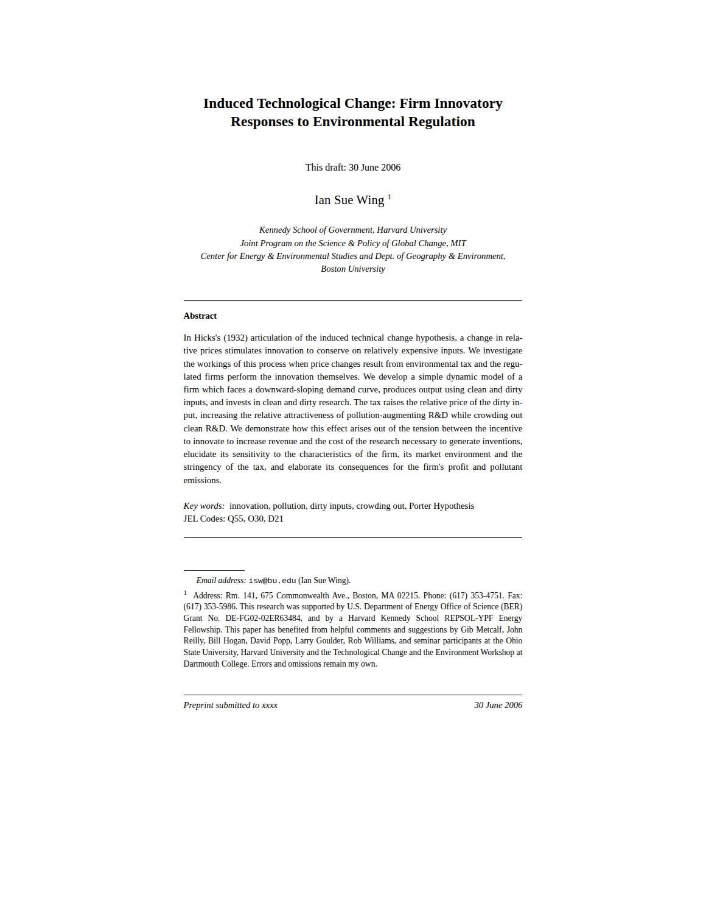Induced Technological Change: Firm Innovatory
Responses to Environmental Regulation
This draft: 30 June 2006
Ian Sue Wing 1
Kennedy School of Government, Harvard University
Joint Program on the Science & Policy of Global Change, MIT
Center for Energy & Environmental Studies and Dept. of Geography & Environment,
Boston University
Abstract
In Hicks's (1932) articulation of the induced technical change hypothesis, a change in relative prices stimulates innovation to conserve on relatively expensive inputs. We investigate the workings of this process when price changes result from environmental tax and the regulated firms perform the innovation themselves. We develop a simple dynamic model of a firm which faces a downward-sloping demand curve, produces output using clean and dirty inputs, and invests in clean and dirty research. The tax raises the relative price of the dirty input, increasing the relative attractiveness of pollution-augmenting R&D while crowding out clean R&D. We demonstrate how this effect arises out of the tension between the incentive to innovate to increase revenue and the cost of the research necessary to generate inventions, elucidate its sensitivity to the characteristics of the firm, its market environment and the stringency of the tax, and elaborate its consequences for the firm's profit and pollutant emissions.
Key words: innovation, pollution, dirty inputs, crowding out, Porter Hypothesis
JEL Codes: Q55, O30, D21
Email address: isw@bu.edu (Ian Sue Wing).
1 Address: Rm. 141, 675 Commonwealth Ave., Boston, MA 02215. Phone: (617) 353-4751. Fax: (617) 353-5986. This research was supported by U.S. Department of Energy Office of Science (BER) Grant No. DE-FG02-02ER63484, and by a Harvard Kennedy School REPSOL-YPF Energy Fellowship. This paper has benefited from helpful comments and suggestions by Gib Metcalf, John Reilly, Bill Hogan, David Popp, Larry Goulder, Rob Williams, and seminar participants at the Ohio State University, Harvard University and the Technological Change and the Environment Workshop at Dartmouth College. Errors and omissions remain my own.
Preprint submitted to xxxx 30 June 2006